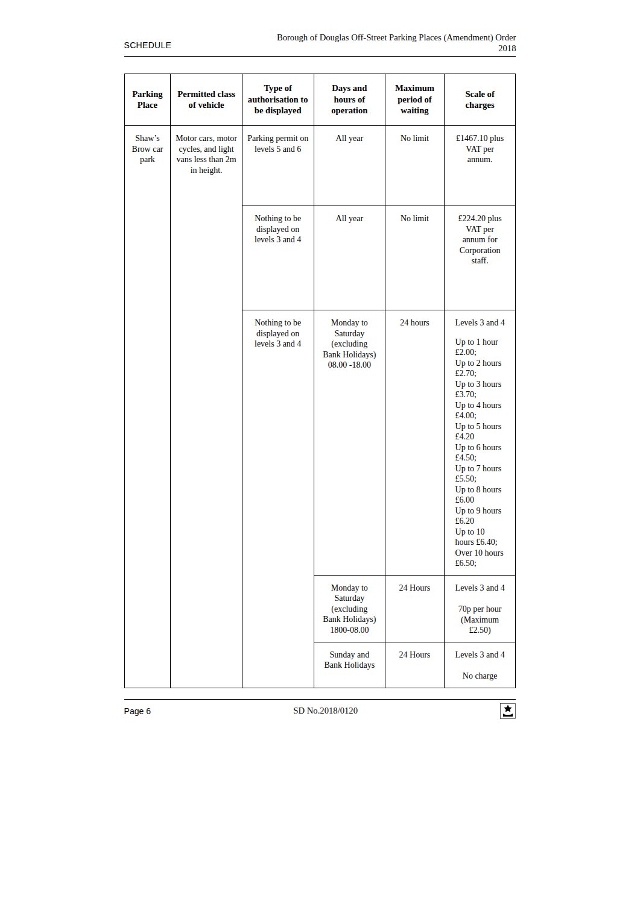SCHEDULE
Borough of Douglas Off-Street Parking Places (Amendment) Order
2018
| Parking Place | Permitted class of vehicle | Type of authorisation to be displayed | Days and hours of operation | Maximum period of waiting | Scale of charges |
| --- | --- | --- | --- | --- | --- |
| Shaw’s Brow car park | Motor cars, motor cycles, and light vans less than 2m in height. | Parking permit on levels 5 and 6 | All year | No limit | £1467.10 plus VAT per annum. |
| Nothing to be displayed on levels 3 and 4 | All year | No limit | £224.20 plus VAT per annum for Corporation staff. |
| Nothing to be displayed on levels 3 and 4 | Monday to Saturday (excluding Bank Holidays) 08.00 -18.00 | 24 hours | Levels 3 and 4 Up to 1 hour £2.00; Up to 2 hours £2.70; Up to 3 hours £3.70; Up to 4 hours £4.00; Up to 5 hours £4.20 Up to 6 hours £4.50; Up to 7 hours £5.50; Up to 8 hours £6.00 Up to 9 hours £6.20 Up to 10 hours £6.40; Over 10 hours £6.50; |
| Monday to Saturday (excluding Bank Holidays) 1800-08.00 | 24 Hours | Levels 3 and 4 70p per hour (Maximum £2.50) |
| Sunday and Bank Holidays | 24 Hours | Levels 3 and 4 No charge |
Page 6
SD No.2018/0120